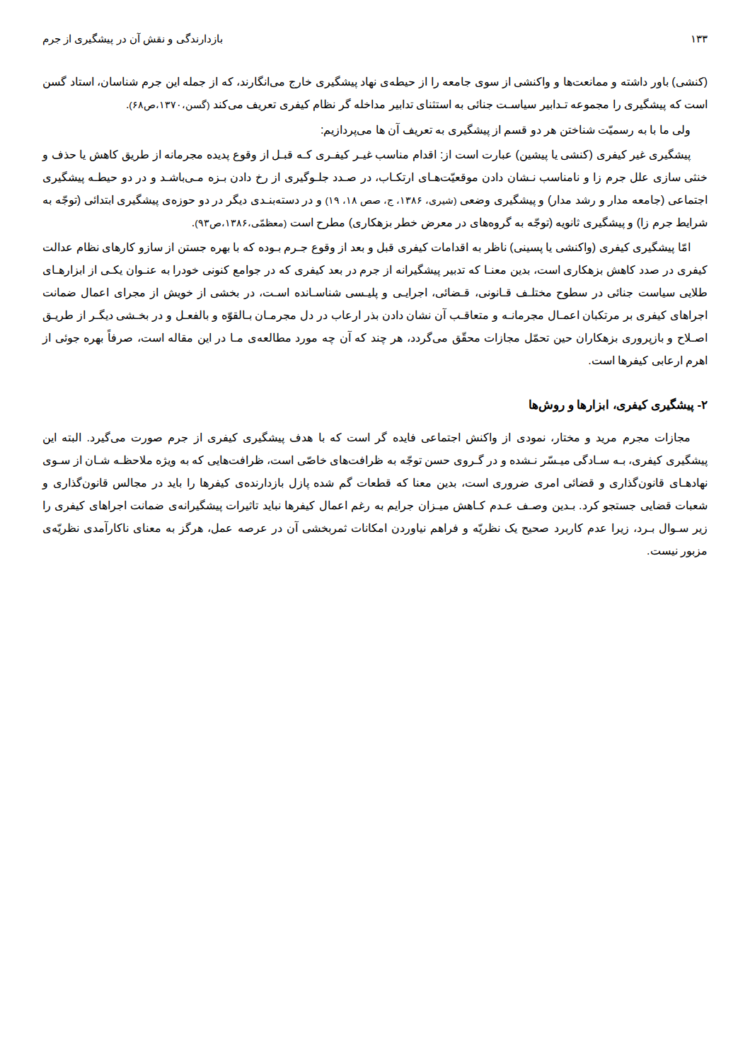۱۳۳ بازدارندگی و نقش آن در پیشگیری از جرم
(کنشی) باور داشته و ممانعت‌ها و واکنشی از سوی جامعه را از حیطه‌ی نهاد پیشگیری خارج می‌انگارند، که از جمله این جرم شناسان، استاد گسن است که پیشگیری را مجموعه تـدابیر سیاسـت جنائی به استثنای تدابیر مداخله گر نظام کیفری تعریف می‌کند (گسن،۱۳۷۰،ص۶۸).
ولی ما با به رسمیّت شناختن هر دو قسم از پیشگیری به تعریف آن ها می‌پردازیم:
پیشگیری غیر کیفری (کنشی یا پیشین) عبارت است از: اقدام مناسب غیـر کیفـری کـه قبـل از وقوع پدیده مجرمانه از طریق کاهش یا حذف و خنثی سازی علل جرم زا و نامناسب نـشان دادن موقعیّت‌هـای ارتکـاب، در صـدد جلـوگیری از رخ دادن بـزه مـی‌باشـد و در دو حیطـه پیشگیری اجتماعی (جامعه مدار و رشد مدار) و پیشگیری وضعی (شیری، ۱۳۸۶، ج، صص ۱۸، ۱۹) و در دسته‌بنـدی دیگر در دو حوزه‌ی پیشگیری ابتدائی (توجّه به شرایط جرم زا) و پیشگیری ثانویه (توجّه به گروه‌های در معرض خطر بزهکاری) مطرح است (معظمّی،۱۳۸۶،ص۹۳).
امّا پیشگیری کیفری (واکنشی یا پسینی) ناظر به اقدامات کیفری قبل و بعد از وقوع جـرم بـوده که با بهره جستن از سازو کارهای نظام عدالت کیفری در صدد کاهش بزهکاری است، بدین معنـا که تدبیر پیشگیرانه از جرم در بعد کیفری که در جوامع کنونی خودرا به عنـوان یکـی از ابزارهـای طلایی سیاست جنائی در سطوح مختلـف قـانونی، قـضائی، اجرایـی و پلیـسی شناسـانده اسـت، در بخشی از خویش از مجرای اعمال ضمانت اجراهای کیفری بر مرتکبان اعمـال مجرمانـه و متعاقـب آن نشان دادن بذر ارعاب در دل مجرمـان بـالقوّه و بالفعـل و در بخـشی دیگـر از طریـق اصـلاح و بازپروری بزهکاران حین تحمّل مجازات محقّق می‌گردد، هر چند که آن چه مورد مطالعه‌ی مـا در این مقاله است، صرفاً بهره جوئی از اهرم ارعابی کیفرها است.
۲- پیشگیری کیفری، ابزارها و روش‌ها
مجازات مجرم مرید و مختار، نمودی از واکنش اجتماعی فایده گر است که با هدف پیشگیری کیفری از جرم صورت می‌گیرد. البته این پیشگیری کیفری، بـه سـادگی میـسّر نـشده و در گـروی حسن توجّه به ظرافت‌های خاصّی است، ظرافت‌هایی که به ویژه ملاحظـه شـان از سـوی نهادهـای قانون‌گذاری و قضائی امری ضروری است، بدین معنا که قطعات گم شده پازل بازدارنده‌ی کیفرها را باید در مجالس قانون‌گذاری و شعبات قضایی جستجو کرد. بـدین وصـف عـدم کـاهش میـزان جرایم به رغم اعمال کیفرها نباید تاثیرات پیشگیرانه‌ی ضمانت اجراهای کیفری را زیر سـوال بـرد، زیرا عدم کاربرد صحیح یک نظریّه و فراهم نیاوردن امکانات ثمربخشی آن در عرصه عمل، هرگز به معنای ناکارآمدی نظریّه‌ی مزبور نیست.